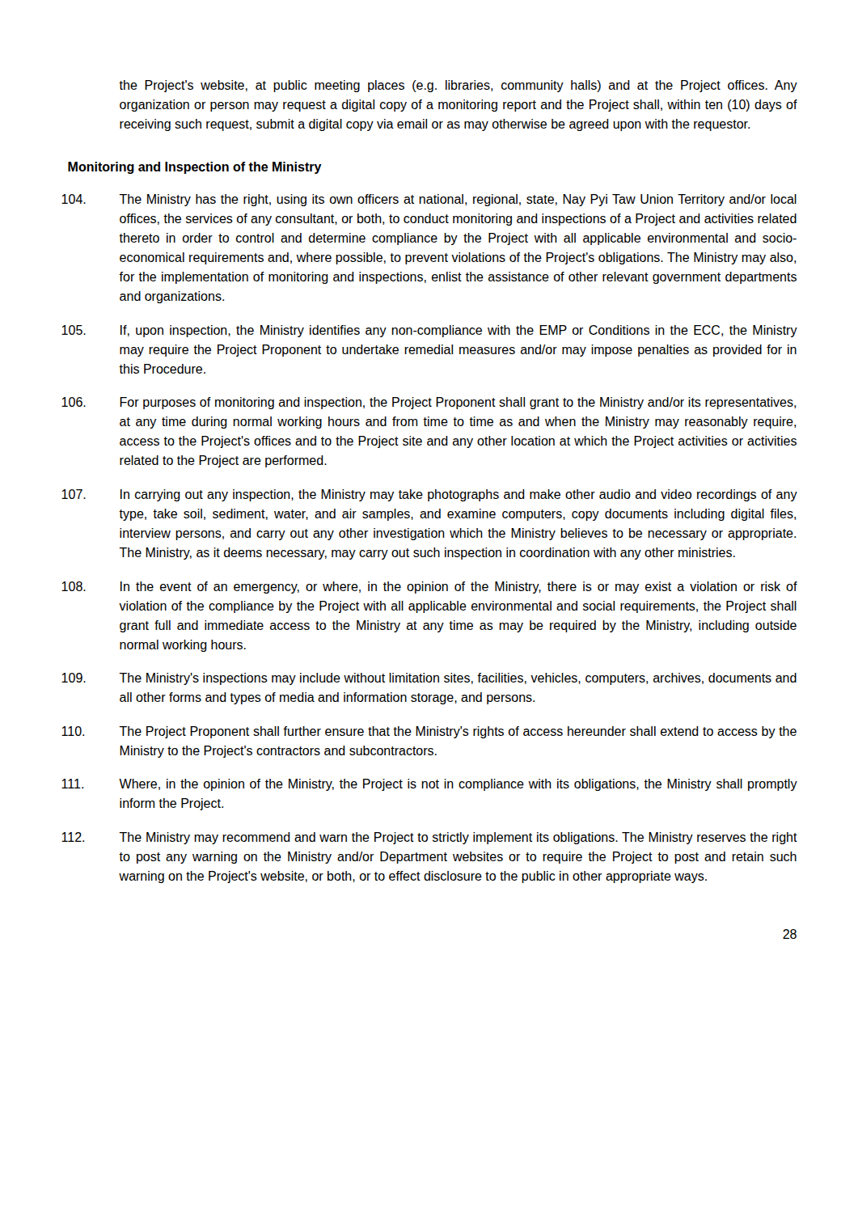the Project's website, at public meeting places (e.g. libraries, community halls) and at the Project offices. Any organization or person may request a digital copy of a monitoring report and the Project shall, within ten (10) days of receiving such request, submit a digital copy via email or as may otherwise be agreed upon with the requestor.
Monitoring and Inspection of the Ministry
The Ministry has the right, using its own officers at national, regional, state, Nay Pyi Taw Union Territory and/or local offices, the services of any consultant, or both, to conduct monitoring and inspections of a Project and activities related thereto in order to control and determine compliance by the Project with all applicable environmental and socio-economical requirements and, where possible, to prevent violations of the Project's obligations. The Ministry may also, for the implementation of monitoring and inspections, enlist the assistance of other relevant government departments and organizations.
If, upon inspection, the Ministry identifies any non-compliance with the EMP or Conditions in the ECC, the Ministry may require the Project Proponent to undertake remedial measures and/or may impose penalties as provided for in this Procedure.
For purposes of monitoring and inspection, the Project Proponent shall grant to the Ministry and/or its representatives, at any time during normal working hours and from time to time as and when the Ministry may reasonably require, access to the Project's offices and to the Project site and any other location at which the Project activities or activities related to the Project are performed.
In carrying out any inspection, the Ministry may take photographs and make other audio and video recordings of any type, take soil, sediment, water, and air samples, and examine computers, copy documents including digital files, interview persons, and carry out any other investigation which the Ministry believes to be necessary or appropriate. The Ministry, as it deems necessary, may carry out such inspection in coordination with any other ministries.
In the event of an emergency, or where, in the opinion of the Ministry, there is or may exist a violation or risk of violation of the compliance by the Project with all applicable environmental and social requirements, the Project shall grant full and immediate access to the Ministry at any time as may be required by the Ministry, including outside normal working hours.
The Ministry's inspections may include without limitation sites, facilities, vehicles, computers, archives, documents and all other forms and types of media and information storage, and persons.
The Project Proponent shall further ensure that the Ministry's rights of access hereunder shall extend to access by the Ministry to the Project's contractors and subcontractors.
Where, in the opinion of the Ministry, the Project is not in compliance with its obligations, the Ministry shall promptly inform the Project.
The Ministry may recommend and warn the Project to strictly implement its obligations. The Ministry reserves the right to post any warning on the Ministry and/or Department websites or to require the Project to post and retain such warning on the Project's website, or both, or to effect disclosure to the public in other appropriate ways.
28